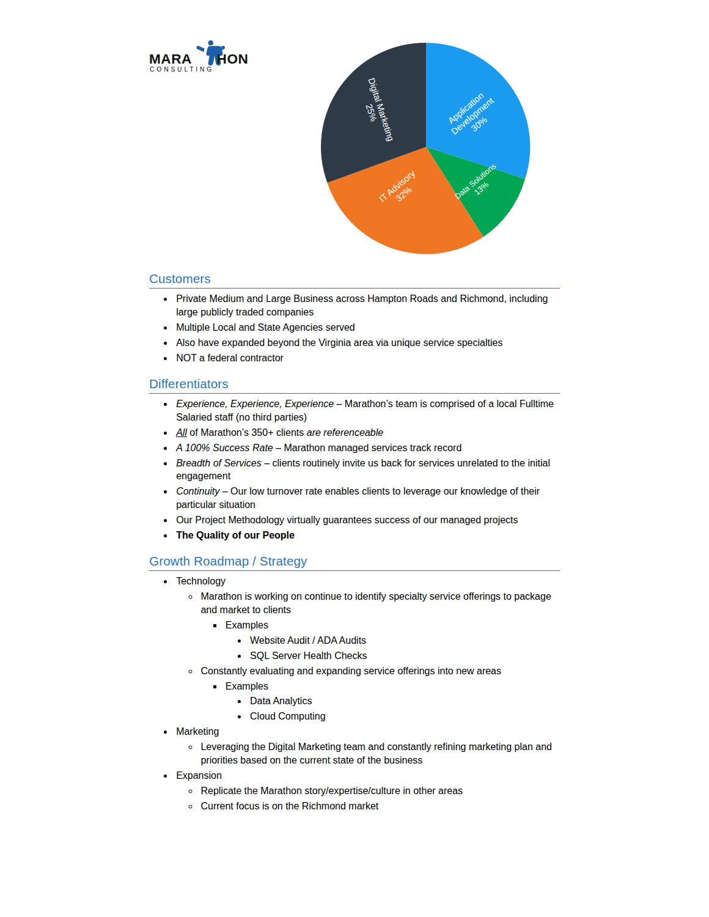Marathon Consulting MARA HON CONSULTING
Service mix pie chart Application Development 30 percent, Data Solutions 13 percent, IT Advisory 32 percent, Digital Marketing 25 percent Digital Marketing 25% Application Development 30% Data Solutions 13% IT Advisory 32%
Customers
Private Medium and Large Business across Hampton Roads and Richmond, including large publicly traded companies
Multiple Local and State Agencies served
Also have expanded beyond the Virginia area via unique service specialties
NOT a federal contractor
Differentiators
Experience, Experience, Experience – Marathon’s team is comprised of a local Fulltime Salaried staff (no third parties)
All of Marathon’s 350+ clients are referenceable
A 100% Success Rate – Marathon managed services track record
Breadth of Services – clients routinely invite us back for services unrelated to the initial engagement
Continuity – Our low turnover rate enables clients to leverage our knowledge of their particular situation
Our Project Methodology virtually guarantees success of our managed projects
The Quality of our People
Growth Roadmap / Strategy
Technology
Marathon is working on continue to identify specialty service offerings to package and market to clients
Examples
Website Audit / ADA Audits
SQL Server Health Checks
Constantly evaluating and expanding service offerings into new areas
Examples
Data Analytics
Cloud Computing
Marketing
Leveraging the Digital Marketing team and constantly refining marketing plan and priorities based on the current state of the business
Expansion
Replicate the Marathon story/expertise/culture in other areas
Current focus is on the Richmond market